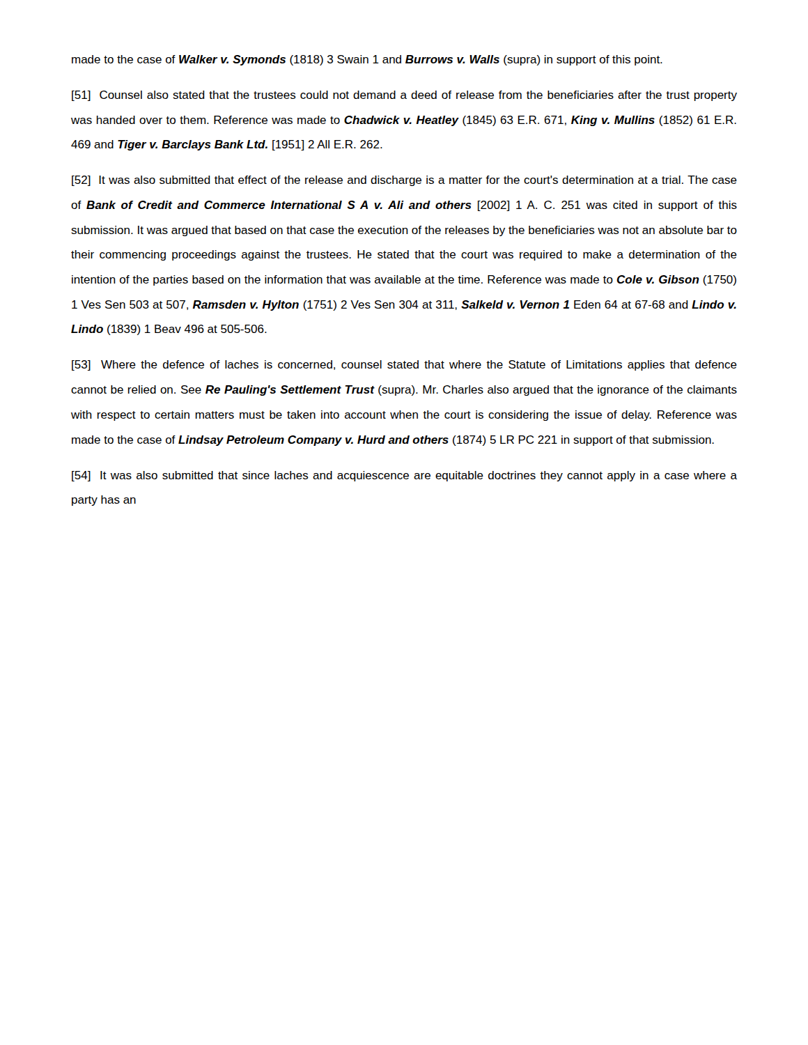made to the case of Walker v. Symonds (1818) 3 Swain 1 and Burrows v. Walls (supra) in support of this point.
[51] Counsel also stated that the trustees could not demand a deed of release from the beneficiaries after the trust property was handed over to them. Reference was made to Chadwick v. Heatley (1845) 63 E.R. 671, King v. Mullins (1852) 61 E.R. 469 and Tiger v. Barclays Bank Ltd. [1951] 2 All E.R. 262.
[52] It was also submitted that effect of the release and discharge is a matter for the court's determination at a trial. The case of Bank of Credit and Commerce International S A v. Ali and others [2002] 1 A. C. 251 was cited in support of this submission. It was argued that based on that case the execution of the releases by the beneficiaries was not an absolute bar to their commencing proceedings against the trustees. He stated that the court was required to make a determination of the intention of the parties based on the information that was available at the time. Reference was made to Cole v. Gibson (1750) 1 Ves Sen 503 at 507, Ramsden v. Hylton (1751) 2 Ves Sen 304 at 311, Salkeld v. Vernon 1 Eden 64 at 67-68 and Lindo v. Lindo (1839) 1 Beav 496 at 505-506.
[53] Where the defence of laches is concerned, counsel stated that where the Statute of Limitations applies that defence cannot be relied on. See Re Pauling's Settlement Trust (supra). Mr. Charles also argued that the ignorance of the claimants with respect to certain matters must be taken into account when the court is considering the issue of delay. Reference was made to the case of Lindsay Petroleum Company v. Hurd and others (1874) 5 LR PC 221 in support of that submission.
[54] It was also submitted that since laches and acquiescence are equitable doctrines they cannot apply in a case where a party has an